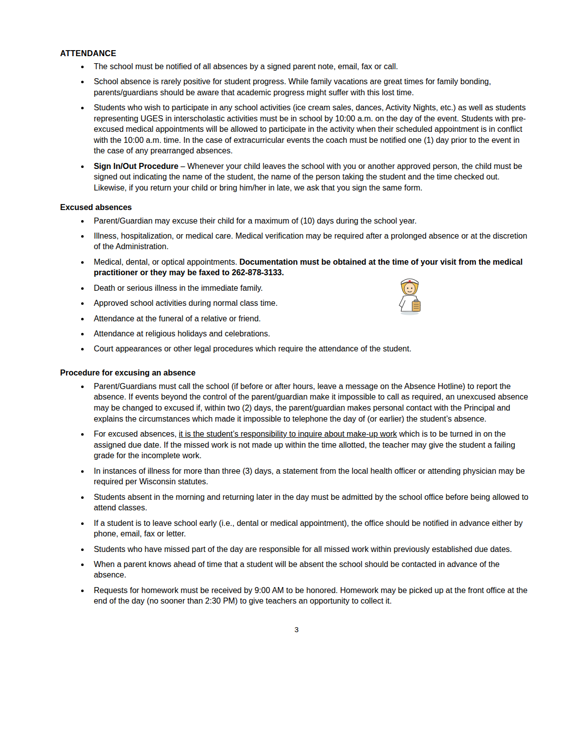ATTENDANCE
The school must be notified of all absences by a signed parent note, email, fax or call.
School absence is rarely positive for student progress. While family vacations are great times for family bonding, parents/guardians should be aware that academic progress might suffer with this lost time.
Students who wish to participate in any school activities (ice cream sales, dances, Activity Nights, etc.) as well as students representing UGES in interscholastic activities must be in school by 10:00 a.m. on the day of the event. Students with pre-excused medical appointments will be allowed to participate in the activity when their scheduled appointment is in conflict with the 10:00 a.m. time. In the case of extracurricular events the coach must be notified one (1) day prior to the event in the case of any prearranged absences.
Sign In/Out Procedure – Whenever your child leaves the school with you or another approved person, the child must be signed out indicating the name of the student, the name of the person taking the student and the time checked out. Likewise, if you return your child or bring him/her in late, we ask that you sign the same form.
Excused absences
Parent/Guardian may excuse their child for a maximum of (10) days during the school year.
Illness, hospitalization, or medical care. Medical verification may be required after a prolonged absence or at the discretion of the Administration.
Medical, dental, or optical appointments. Documentation must be obtained at the time of your visit from the medical practitioner or they may be faxed to 262-878-3133.
Death or serious illness in the immediate family.
Approved school activities during normal class time.
Attendance at the funeral of a relative or friend.
Attendance at religious holidays and celebrations.
Court appearances or other legal procedures which require the attendance of the student.
Procedure for excusing an absence
Parent/Guardians must call the school (if before or after hours, leave a message on the Absence Hotline) to report the absence. If events beyond the control of the parent/guardian make it impossible to call as required, an unexcused absence may be changed to excused if, within two (2) days, the parent/guardian makes personal contact with the Principal and explains the circumstances which made it impossible to telephone the day of (or earlier) the student’s absence.
For excused absences, it is the student’s responsibility to inquire about make-up work which is to be turned in on the assigned due date. If the missed work is not made up within the time allotted, the teacher may give the student a failing grade for the incomplete work.
In instances of illness for more than three (3) days, a statement from the local health officer or attending physician may be required per Wisconsin statutes.
Students absent in the morning and returning later in the day must be admitted by the school office before being allowed to attend classes.
If a student is to leave school early (i.e., dental or medical appointment), the office should be notified in advance either by phone, email, fax or letter.
Students who have missed part of the day are responsible for all missed work within previously established due dates.
When a parent knows ahead of time that a student will be absent the school should be contacted in advance of the absence.
Requests for homework must be received by 9:00 AM to be honored. Homework may be picked up at the front office at the end of the day (no sooner than 2:30 PM) to give teachers an opportunity to collect it.
3